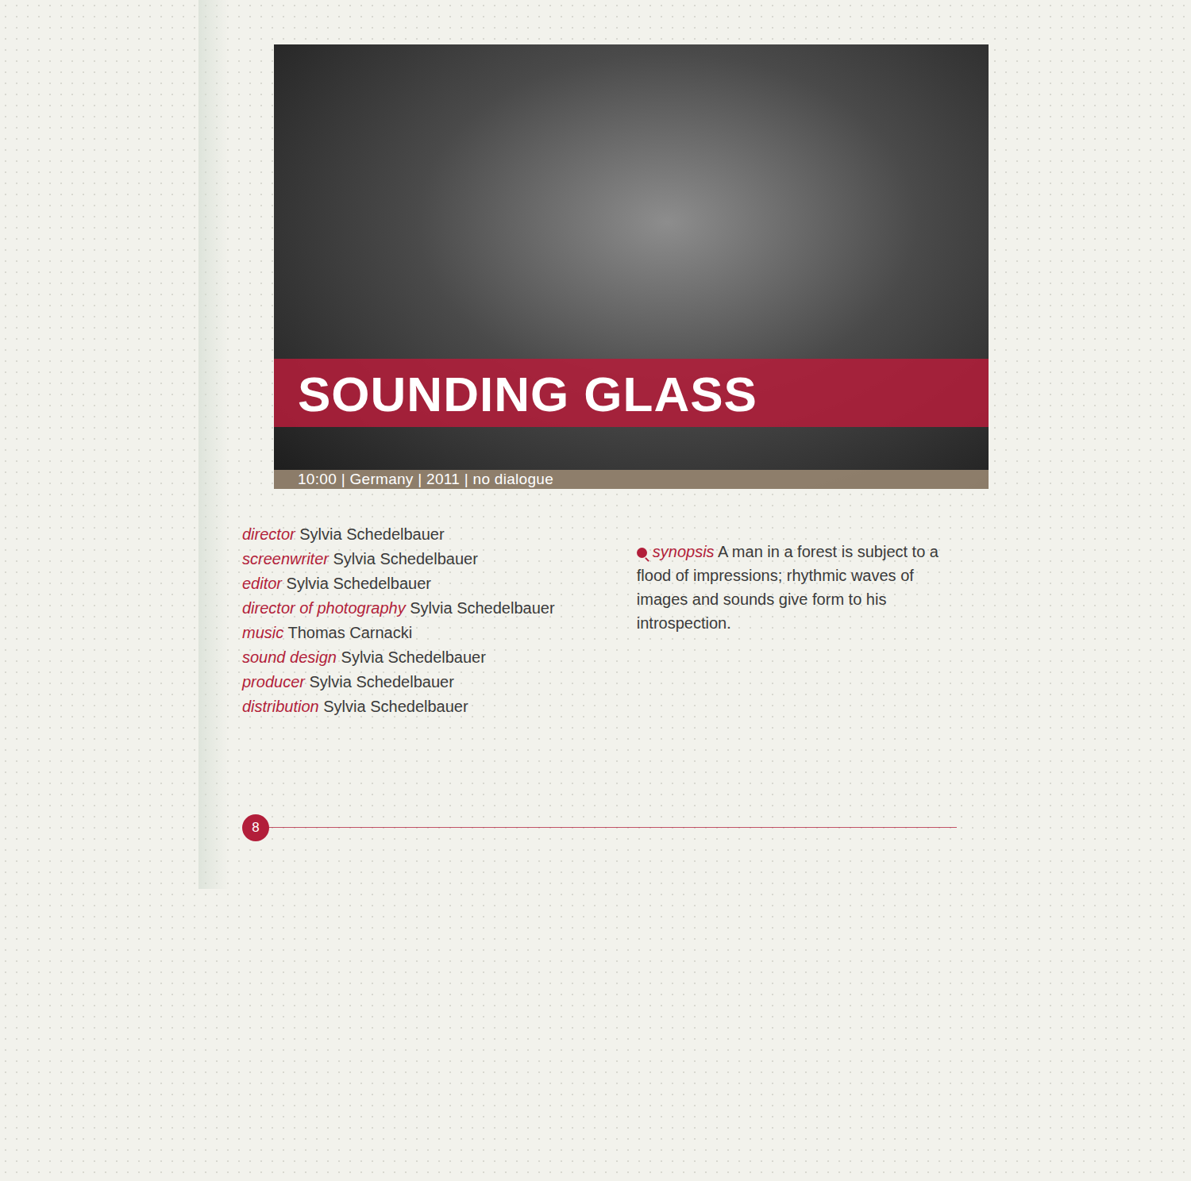Sounding Glass
10:00 | Germany | 2011 | no dialogue
director Sylvia Schedelbauer
screenwriter Sylvia Schedelbauer
editor Sylvia Schedelbauer
director of photography Sylvia Schedelbauer
music Thomas Carnacki
sound design Sylvia Schedelbauer
producer Sylvia Schedelbauer
distribution Sylvia Schedelbauer
synopsis A man in a forest is subject to a flood of impressions; rhythmic waves of images and sounds give form to his introspection.
8